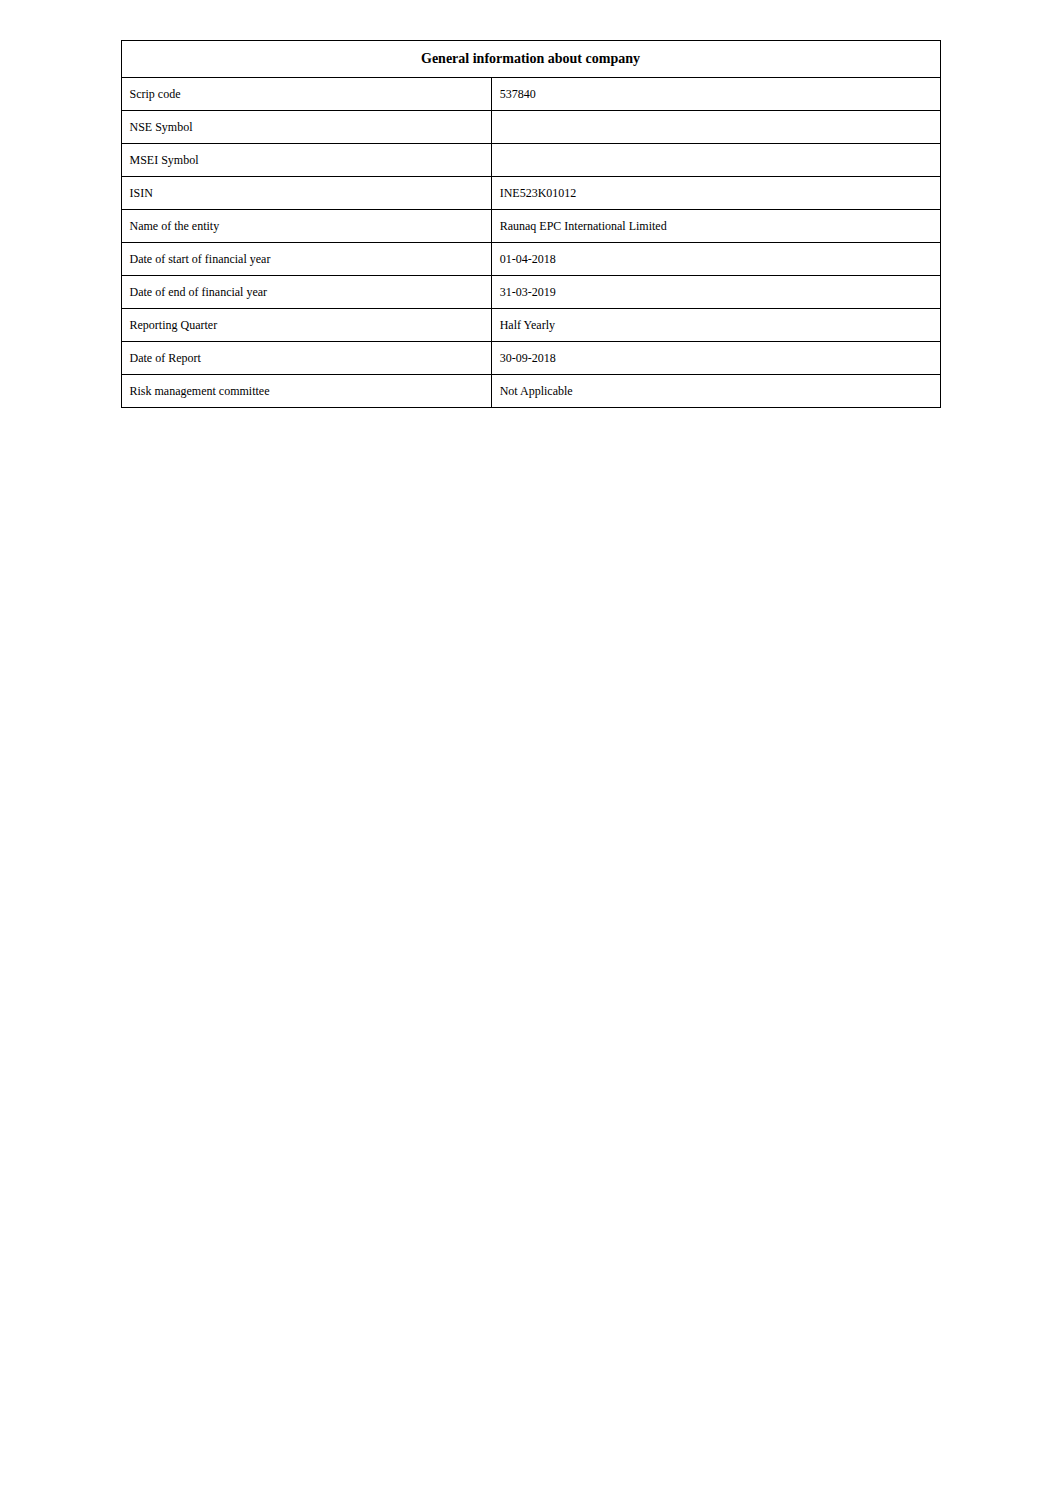General information about company
| Scrip code | 537840 |
| NSE Symbol | |
| MSEI Symbol | |
| ISIN | INE523K01012 |
| Name of the entity | Raunaq EPC International Limited |
| Date of start of financial year | 01-04-2018 |
| Date of end of financial year | 31-03-2019 |
| Reporting Quarter | Half Yearly |
| Date of Report | 30-09-2018 |
| Risk management committee | Not Applicable |